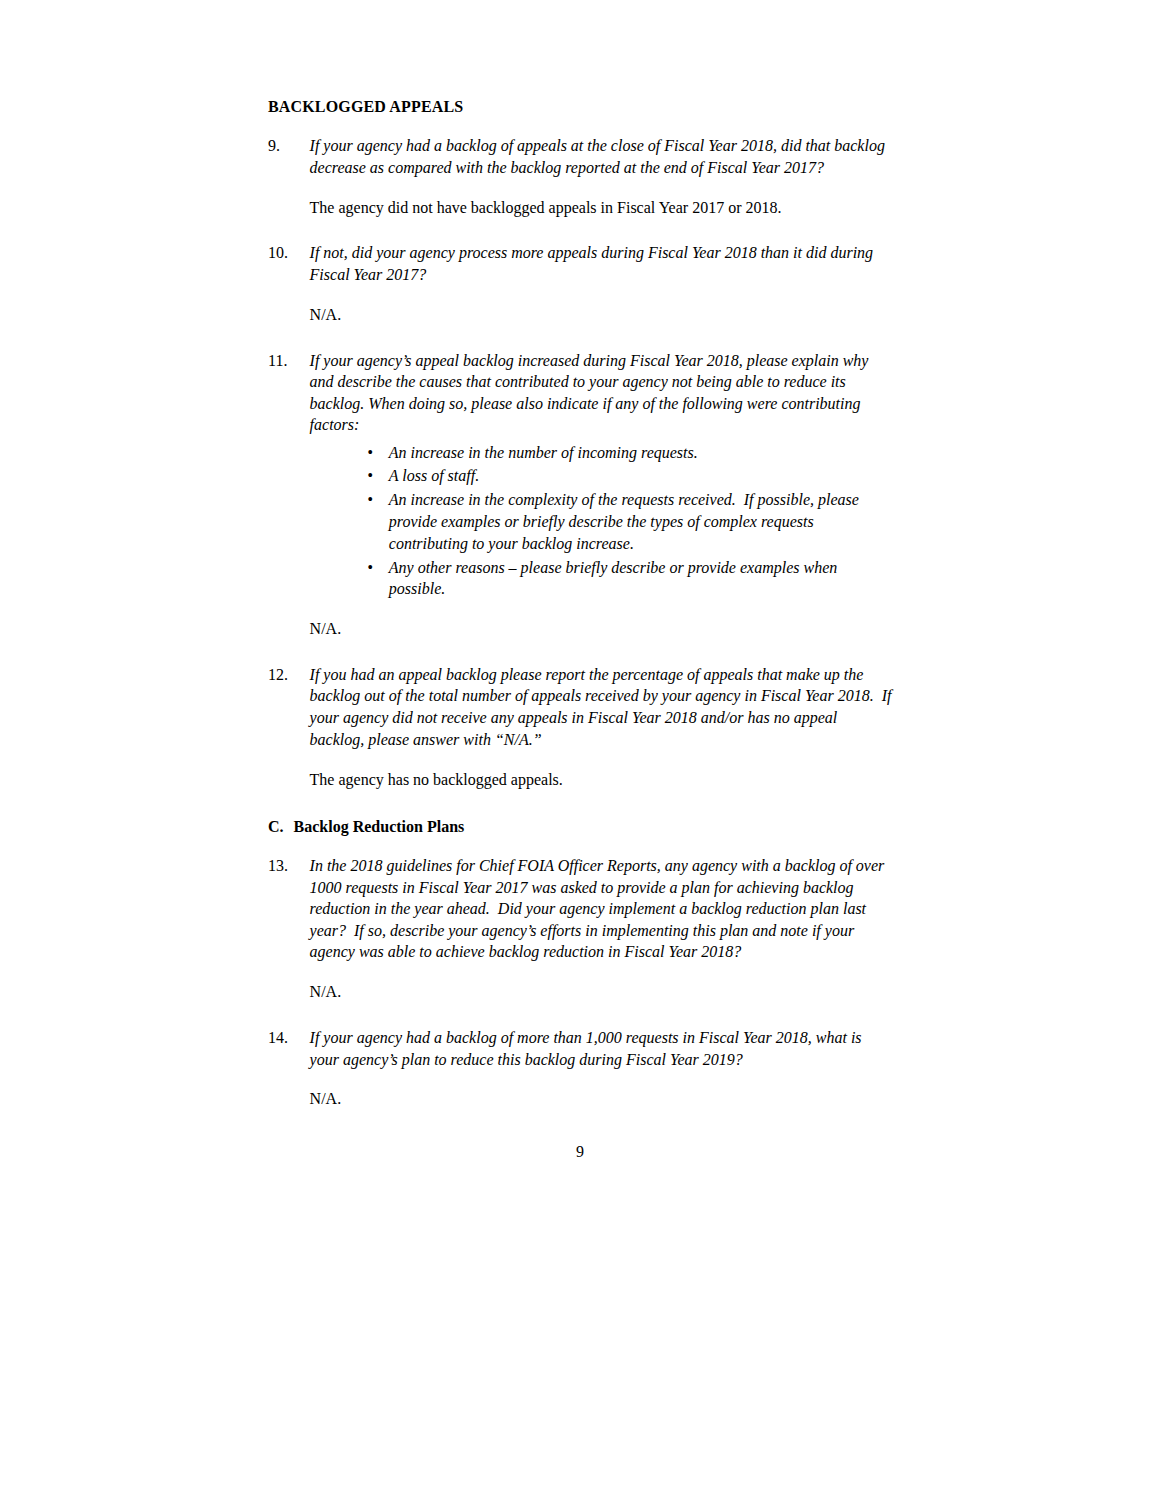BACKLOGGED APPEALS
9.
If your agency had a backlog of appeals at the close of Fiscal Year 2018, did that backlog decrease as compared with the backlog reported at the end of Fiscal Year 2017?
The agency did not have backlogged appeals in Fiscal Year 2017 or 2018.
10.
If not, did your agency process more appeals during Fiscal Year 2018 than it did during Fiscal Year 2017?
N/A.
11.
If your agency’s appeal backlog increased during Fiscal Year 2018, please explain why and describe the causes that contributed to your agency not being able to reduce its backlog. When doing so, please also indicate if any of the following were contributing factors:
An increase in the number of incoming requests.
A loss of staff.
An increase in the complexity of the requests received. If possible, please provide examples or briefly describe the types of complex requests contributing to your backlog increase.
Any other reasons – please briefly describe or provide examples when possible.
N/A.
12.
If you had an appeal backlog please report the percentage of appeals that make up the backlog out of the total number of appeals received by your agency in Fiscal Year 2018. If your agency did not receive any appeals in Fiscal Year 2018 and/or has no appeal backlog, please answer with “N/A.”
The agency has no backlogged appeals.
C. Backlog Reduction Plans
13.
In the 2018 guidelines for Chief FOIA Officer Reports, any agency with a backlog of over 1000 requests in Fiscal Year 2017 was asked to provide a plan for achieving backlog reduction in the year ahead. Did your agency implement a backlog reduction plan last year? If so, describe your agency’s efforts in implementing this plan and note if your agency was able to achieve backlog reduction in Fiscal Year 2018?
N/A.
14.
If your agency had a backlog of more than 1,000 requests in Fiscal Year 2018, what is your agency’s plan to reduce this backlog during Fiscal Year 2019?
N/A.
9